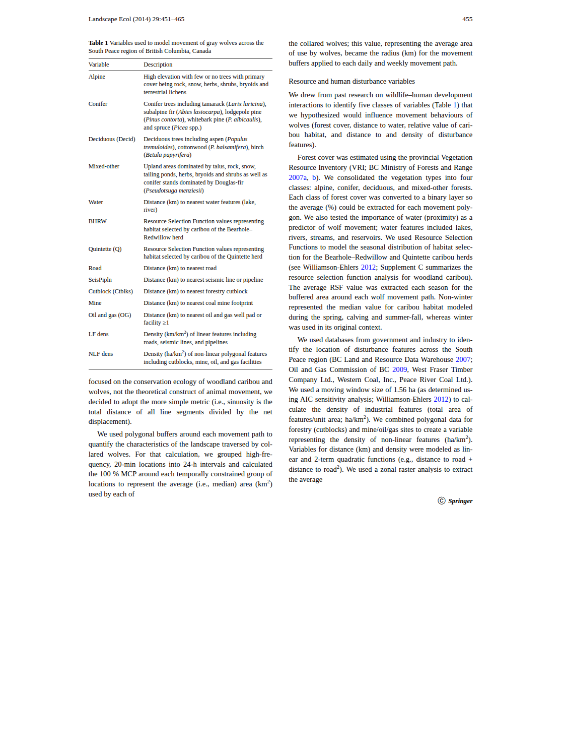Landscape Ecol (2014) 29:451–465
455
Table 1 Variables used to model movement of gray wolves across the South Peace region of British Columbia, Canada
| Variable | Description |
| --- | --- |
| Alpine | High elevation with few or no trees with primary cover being rock, snow, herbs, shrubs, bryoids and terrestrial lichens |
| Conifer | Conifer trees including tamarack ( Larix laricina ), subalpine fir ( Abies lasiocarpa ), lodgepole pine ( Pinus contorta ), whitebark pine ( P. albicaulis ), and spruce ( Picea spp.) |
| Deciduous (Decid) | Deciduous trees including aspen ( Populus tremuloides ), cottonwood ( P. balsamifera ), birch ( Betula papyrifera ) |
| Mixed-other | Upland areas dominated by talus, rock, snow, tailing ponds, herbs, bryoids and shrubs as well as conifer stands dominated by Douglas-fir ( Pseudotsuga menziesii ) |
| Water | Distance (km) to nearest water features (lake, river) |
| BHRW | Resource Selection Function values representing habitat selected by caribou of the Bearhole–Redwillow herd |
| Quintette (Q) | Resource Selection Function values representing habitat selected by caribou of the Quintette herd |
| Road | Distance (km) to nearest road |
| SeisPipln | Distance (km) to nearest seismic line or pipeline |
| Cutblock (Ctblks) | Distance (km) to nearest forestry cutblock |
| Mine | Distance (km) to nearest coal mine footprint |
| Oil and gas (OG) | Distance (km) to nearest oil and gas well pad or facility ≥1 |
| LF dens | Density (km/km 2 ) of linear features including roads, seismic lines, and pipelines |
| NLF dens | Density (ha/km 2 ) of non-linear polygonal features including cutblocks, mine, oil, and gas facilities |
focused on the conservation ecology of woodland caribou and wolves, not the theoretical construct of animal movement, we decided to adopt the more simple metric (i.e., sinuosity is the total distance of all line segments divided by the net displacement).
We used polygonal buffers around each movement path to quantify the characteristics of the landscape traversed by collared wolves. For that calculation, we grouped high-frequency, 20-min locations into 24-h intervals and calculated the 100 % MCP around each temporally constrained group of locations to represent the average (i.e., median) area (km2) used by each of
the collared wolves; this value, representing the average area of use by wolves, became the radius (km) for the movement buffers applied to each daily and weekly movement path.
Resource and human disturbance variables
We drew from past research on wildlife–human development interactions to identify five classes of variables (Table 1) that we hypothesized would influence movement behaviours of wolves (forest cover, distance to water, relative value of caribou habitat, and distance to and density of disturbance features).
Forest cover was estimated using the provincial Vegetation Resource Inventory (VRI; BC Ministry of Forests and Range 2007a, b). We consolidated the vegetation types into four classes: alpine, conifer, deciduous, and mixed-other forests. Each class of forest cover was converted to a binary layer so the average (%) could be extracted for each movement polygon. We also tested the importance of water (proximity) as a predictor of wolf movement; water features included lakes, rivers, streams, and reservoirs. We used Resource Selection Functions to model the seasonal distribution of habitat selection for the Bearhole–Redwillow and Quintette caribou herds (see Williamson-Ehlers 2012; Supplement C summarizes the resource selection function analysis for woodland caribou). The average RSF value was extracted each season for the buffered area around each wolf movement path. Non-winter represented the median value for caribou habitat modeled during the spring, calving and summer-fall, whereas winter was used in its original context.
We used databases from government and industry to identify the location of disturbance features across the South Peace region (BC Land and Resource Data Warehouse 2007; Oil and Gas Commission of BC 2009, West Fraser Timber Company Ltd., Western Coal, Inc., Peace River Coal Ltd.). We used a moving window size of 1.56 ha (as determined using AIC sensitivity analysis; Williamson-Ehlers 2012) to calculate the density of industrial features (total area of features/unit area; ha/km2). We combined polygonal data for forestry (cutblocks) and mine/oil/gas sites to create a variable representing the density of non-linear features (ha/km2). Variables for distance (km) and density were modeled as linear and 2-term quadratic functions (e.g., distance to road + distance to road2). We used a zonal raster analysis to extract the average
ⓒ Springer